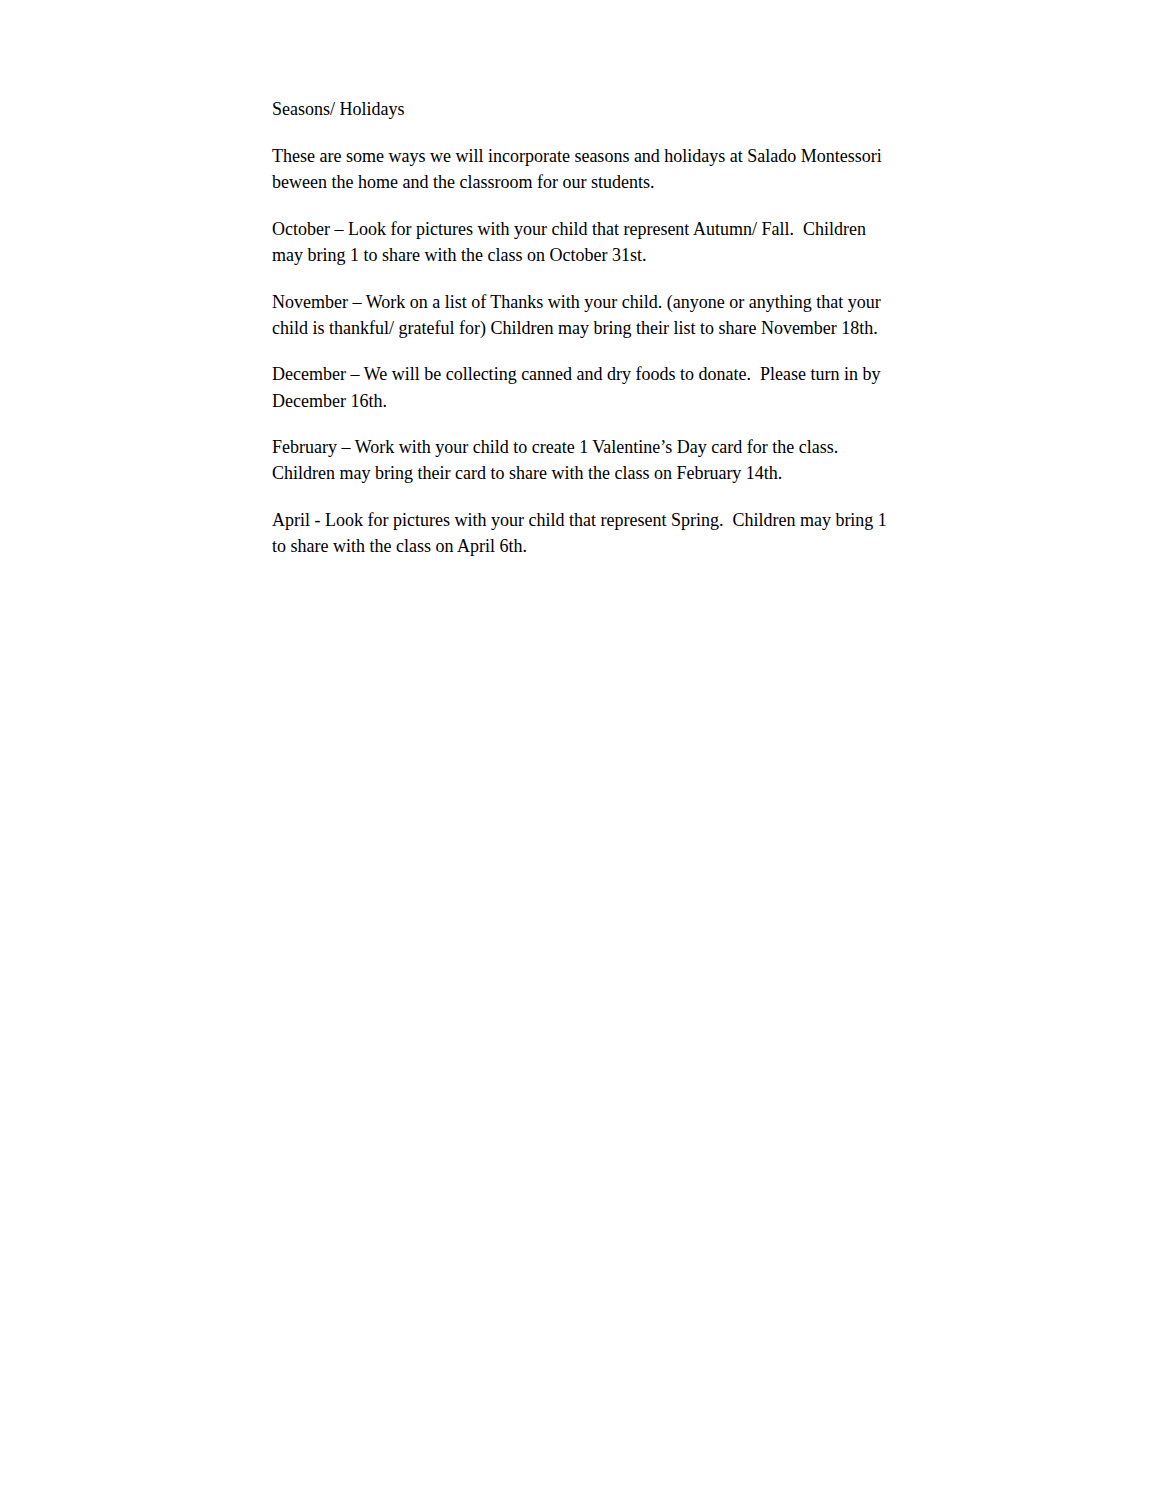Seasons/ Holidays
These are some ways we will incorporate seasons and holidays at Salado Montessori beween the home and the classroom for our students.
October – Look for pictures with your child that represent Autumn/ Fall. Children may bring 1 to share with the class on October 31st.
November – Work on a list of Thanks with your child. (anyone or anything that your child is thankful/ grateful for) Children may bring their list to share November 18th.
December – We will be collecting canned and dry foods to donate. Please turn in by December 16th.
February – Work with your child to create 1 Valentine’s Day card for the class.
Children may bring their card to share with the class on February 14th.
April - Look for pictures with your child that represent Spring. Children may bring 1 to share with the class on April 6th.